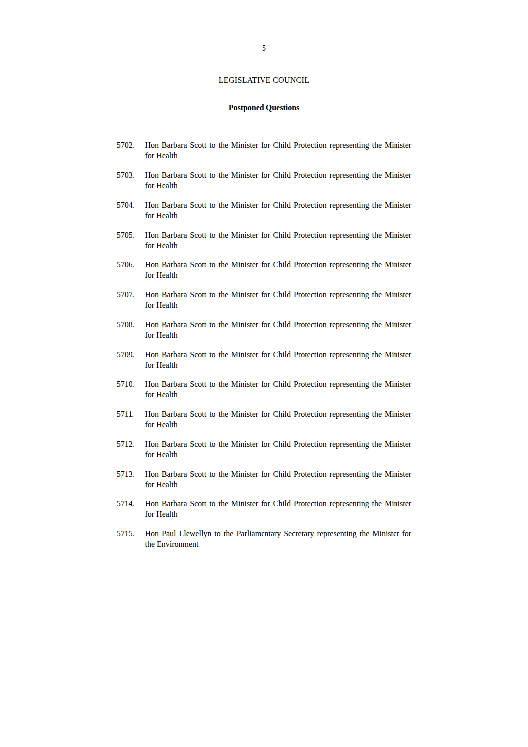5
LEGISLATIVE COUNCIL
Postponed Questions
5702. Hon Barbara Scott to the Minister for Child Protection representing the Minister for Health
5703. Hon Barbara Scott to the Minister for Child Protection representing the Minister for Health
5704. Hon Barbara Scott to the Minister for Child Protection representing the Minister for Health
5705. Hon Barbara Scott to the Minister for Child Protection representing the Minister for Health
5706. Hon Barbara Scott to the Minister for Child Protection representing the Minister for Health
5707. Hon Barbara Scott to the Minister for Child Protection representing the Minister for Health
5708. Hon Barbara Scott to the Minister for Child Protection representing the Minister for Health
5709. Hon Barbara Scott to the Minister for Child Protection representing the Minister for Health
5710. Hon Barbara Scott to the Minister for Child Protection representing the Minister for Health
5711. Hon Barbara Scott to the Minister for Child Protection representing the Minister for Health
5712. Hon Barbara Scott to the Minister for Child Protection representing the Minister for Health
5713. Hon Barbara Scott to the Minister for Child Protection representing the Minister for Health
5714. Hon Barbara Scott to the Minister for Child Protection representing the Minister for Health
5715. Hon Paul Llewellyn to the Parliamentary Secretary representing the Minister for the Environment